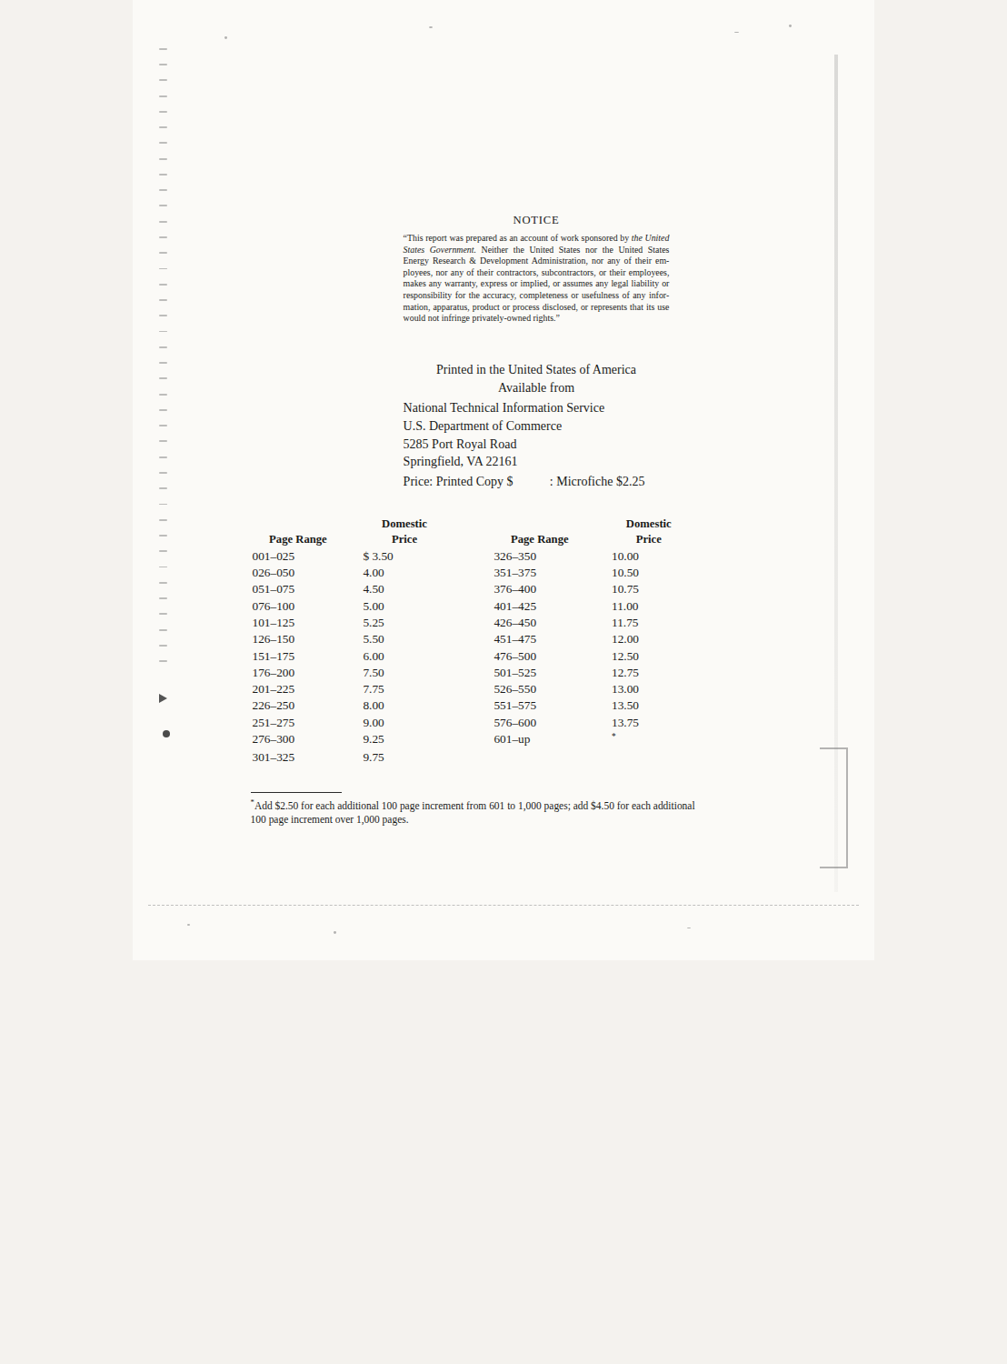NOTICE
“This report was prepared as an account of work sponsored by the United States Government. Neither the United States nor the United States Energy Research & Development Administration, nor any of their employees, nor any of their contractors, subcontractors, or their employees, makes any warranty, express or implied, or assumes any legal liability or responsibility for the accuracy, completeness or usefulness of any information, apparatus, product or process disclosed, or represents that its use would not infringe privately-owned rights.”
Printed in the United States of America
Available from
National Technical Information Service
U.S. Department of Commerce
5285 Port Royal Road
Springfield, VA 22161
Price: Printed Copy $ : Microfiche $2.25
| | Domestic | | | Domestic |
| --- | --- | --- | --- | --- |
| Page Range | Price | | Page Range | Price |
| 001–025 | $ 3.50 | | 326–350 | 10.00 |
| 026–050 | 4.00 | | 351–375 | 10.50 |
| 051–075 | 4.50 | | 376–400 | 10.75 |
| 076–100 | 5.00 | | 401–425 | 11.00 |
| 101–125 | 5.25 | | 426–450 | 11.75 |
| 126–150 | 5.50 | | 451–475 | 12.00 |
| 151–175 | 6.00 | | 476–500 | 12.50 |
| 176–200 | 7.50 | | 501–525 | 12.75 |
| 201–225 | 7.75 | | 526–550 | 13.00 |
| 226–250 | 8.00 | | 551–575 | 13.50 |
| 251–275 | 9.00 | | 576–600 | 13.75 |
| 276–300 | 9.25 | | 601–up | * |
| 301–325 | 9.75 | | | |
*Add $2.50 for each additional 100 page increment from 601 to 1,000 pages; add $4.50 for each additional 100 page increment over 1,000 pages.